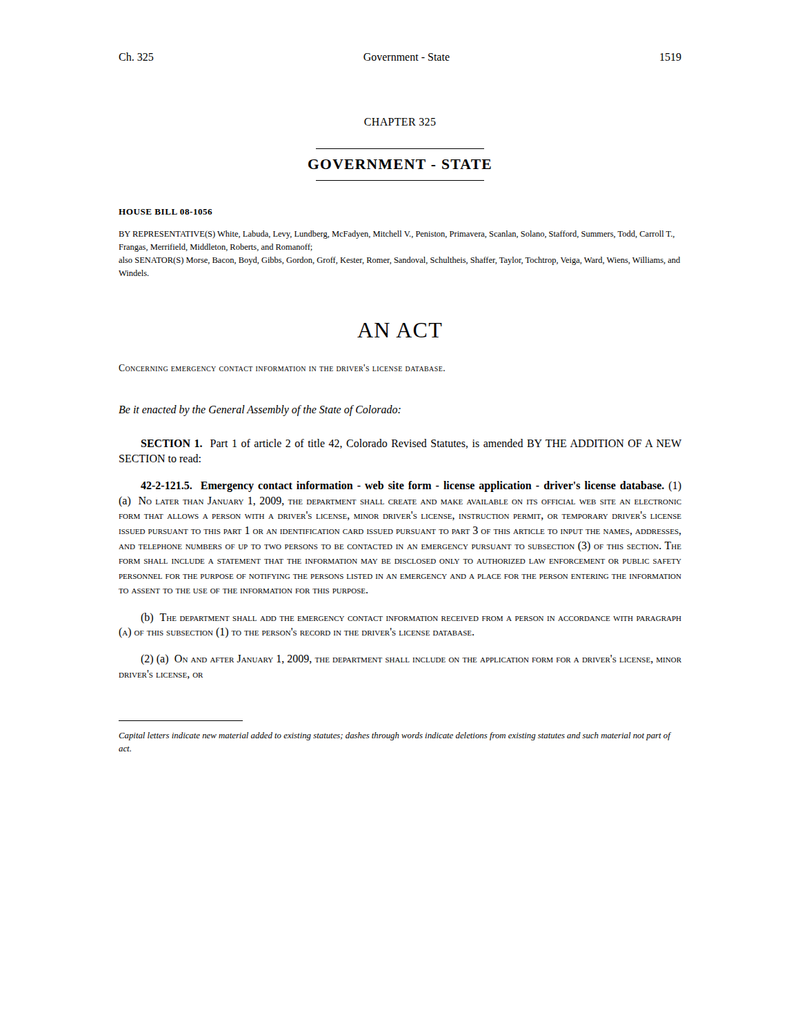Ch. 325 Government - State 1519
CHAPTER 325
GOVERNMENT - STATE
HOUSE BILL 08-1056
BY REPRESENTATIVE(S) White, Labuda, Levy, Lundberg, McFadyen, Mitchell V., Peniston, Primavera, Scanlan, Solano, Stafford, Summers, Todd, Carroll T., Frangas, Merrifield, Middleton, Roberts, and Romanoff;
also SENATOR(S) Morse, Bacon, Boyd, Gibbs, Gordon, Groff, Kester, Romer, Sandoval, Schultheis, Shaffer, Taylor, Tochtrop, Veiga, Ward, Wiens, Williams, and Windels.
AN ACT
Concerning emergency contact information in the driver's license database.
Be it enacted by the General Assembly of the State of Colorado:
SECTION 1. Part 1 of article 2 of title 42, Colorado Revised Statutes, is amended BY THE ADDITION OF A NEW SECTION to read:
42-2-121.5. Emergency contact information - web site form - license application - driver's license database. (1) (a) No later than January 1, 2009, the department shall create and make available on its official web site an electronic form that allows a person with a driver's license, minor driver's license, instruction permit, or temporary driver's license issued pursuant to this part 1 or an identification card issued pursuant to part 3 of this article to input the names, addresses, and telephone numbers of up to two persons to be contacted in an emergency pursuant to subsection (3) of this section. The form shall include a statement that the information may be disclosed only to authorized law enforcement or public safety personnel for the purpose of notifying the persons listed in an emergency and a place for the person entering the information to assent to the use of the information for this purpose.
(b) The department shall add the emergency contact information received from a person in accordance with paragraph (a) of this subsection (1) to the person's record in the driver's license database.
(2) (a) On and after January 1, 2009, the department shall include on the application form for a driver's license, minor driver's license, or
Capital letters indicate new material added to existing statutes; dashes through words indicate deletions from existing statutes and such material not part of act.